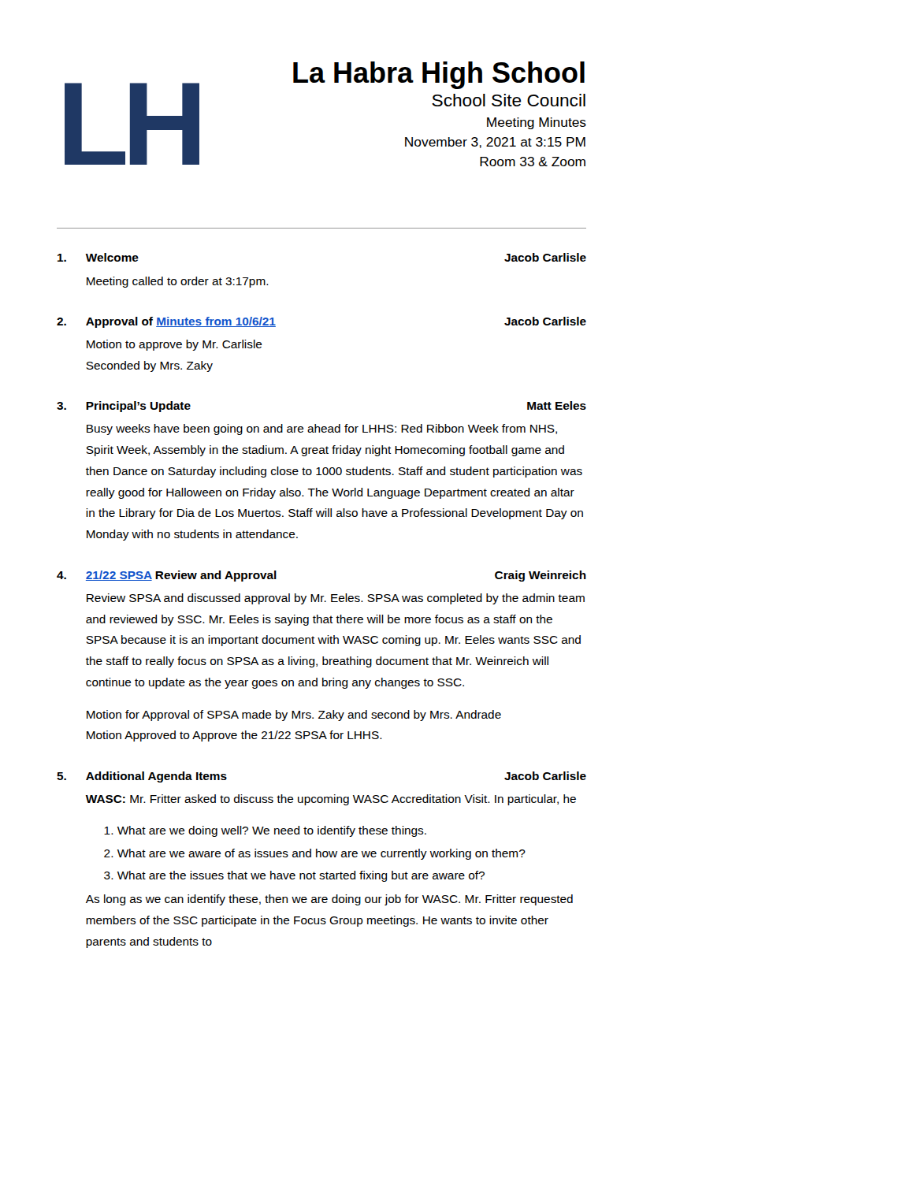LH
La Habra High School
School Site Council
Meeting Minutes
November 3, 2021 at 3:15 PM
Room 33 & Zoom
Welcome Jacob Carlisle
Meeting called to order at 3:17pm.
Approval of Minutes from 10/6/21 Jacob Carlisle
Motion to approve by Mr. Carlisle
Seconded by Mrs. Zaky
Principal’s Update Matt Eeles
Busy weeks have been going on and are ahead for LHHS: Red Ribbon Week from NHS, Spirit Week, Assembly in the stadium. A great friday night Homecoming football game and then Dance on Saturday including close to 1000 students. Staff and student participation was really good for Halloween on Friday also. The World Language Department created an altar in the Library for Dia de Los Muertos. Staff will also have a Professional Development Day on Monday with no students in attendance.
21/22 SPSA Review and Approval Craig Weinreich
Review SPSA and discussed approval by Mr. Eeles. SPSA was completed by the admin team and reviewed by SSC. Mr. Eeles is saying that there will be more focus as a staff on the SPSA because it is an important document with WASC coming up. Mr. Eeles wants SSC and the staff to really focus on SPSA as a living, breathing document that Mr. Weinreich will continue to update as the year goes on and bring any changes to SSC.
Motion for Approval of SPSA made by Mrs. Zaky and second by Mrs. Andrade
Motion Approved to Approve the 21/22 SPSA for LHHS.
Additional Agenda Items Jacob Carlisle
WASC: Mr. Fritter asked to discuss the upcoming WASC Accreditation Visit. In particular, he
What are we doing well? We need to identify these things.
What are we aware of as issues and how are we currently working on them?
What are the issues that we have not started fixing but are aware of?
As long as we can identify these, then we are doing our job for WASC. Mr. Fritter requested members of the SSC participate in the Focus Group meetings. He wants to invite other parents and students to